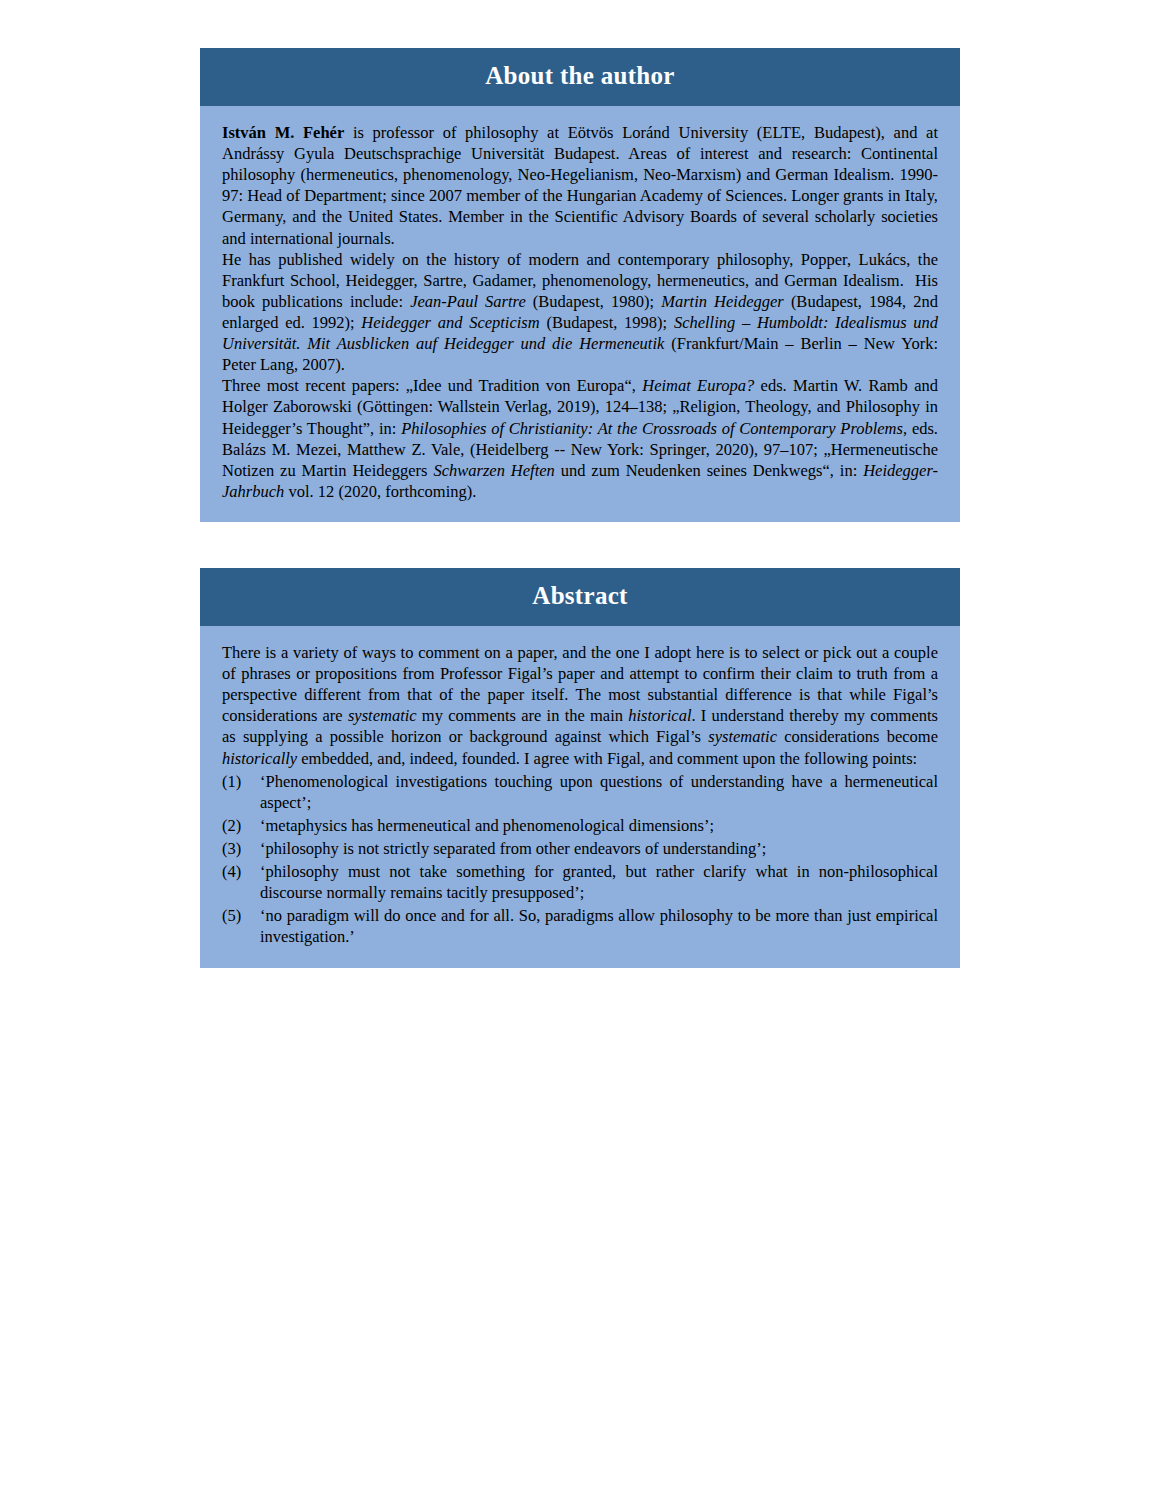About the author
István M. Fehér is professor of philosophy at Eötvös Loránd University (ELTE, Budapest), and at Andrássy Gyula Deutschsprachige Universität Budapest. Areas of interest and research: Continental philosophy (hermeneutics, phenomenology, Neo-Hegelianism, Neo-Marxism) and German Idealism. 1990-97: Head of Department; since 2007 member of the Hungarian Academy of Sciences. Longer grants in Italy, Germany, and the United States. Member in the Scientific Advisory Boards of several scholarly societies and international journals.
He has published widely on the history of modern and contemporary philosophy, Popper, Lukács, the Frankfurt School, Heidegger, Sartre, Gadamer, phenomenology, hermeneutics, and German Idealism. His book publications include: Jean-Paul Sartre (Budapest, 1980); Martin Heidegger (Budapest, 1984, 2nd enlarged ed. 1992); Heidegger and Scepticism (Budapest, 1998); Schelling – Humboldt: Idealismus und Universität. Mit Ausblicken auf Heidegger und die Hermeneutik (Frankfurt/Main – Berlin – New York: Peter Lang, 2007).
Three most recent papers: „Idee und Tradition von Europa“, Heimat Europa? eds. Martin W. Ramb and Holger Zaborowski (Göttingen: Wallstein Verlag, 2019), 124–138; „Religion, Theology, and Philosophy in Heidegger’s Thought”, in: Philosophies of Christianity: At the Crossroads of Contemporary Problems, eds. Balázs M. Mezei, Matthew Z. Vale, (Heidelberg -- New York: Springer, 2020), 97–107; „Hermeneutische Notizen zu Martin Heideggers Schwarzen Heften und zum Neudenken seines Denkwegs“, in: Heidegger-Jahrbuch vol. 12 (2020, forthcoming).
Abstract
There is a variety of ways to comment on a paper, and the one I adopt here is to select or pick out a couple of phrases or propositions from Professor Figal’s paper and attempt to confirm their claim to truth from a perspective different from that of the paper itself. The most substantial difference is that while Figal’s considerations are systematic my comments are in the main historical. I understand thereby my comments as supplying a possible horizon or background against which Figal’s systematic considerations become historically embedded, and, indeed, founded. I agree with Figal, and comment upon the following points:
(1)‘Phenomenological investigations touching upon questions of understanding have a hermeneutical aspect’;
(2)‘metaphysics has hermeneutical and phenomenological dimensions’;
(3)‘philosophy is not strictly separated from other endeavors of understanding’;
(4)‘philosophy must not take something for granted, but rather clarify what in non-philosophical discourse normally remains tacitly presupposed’;
(5)‘no paradigm will do once and for all. So, paradigms allow philosophy to be more than just empirical investigation.’